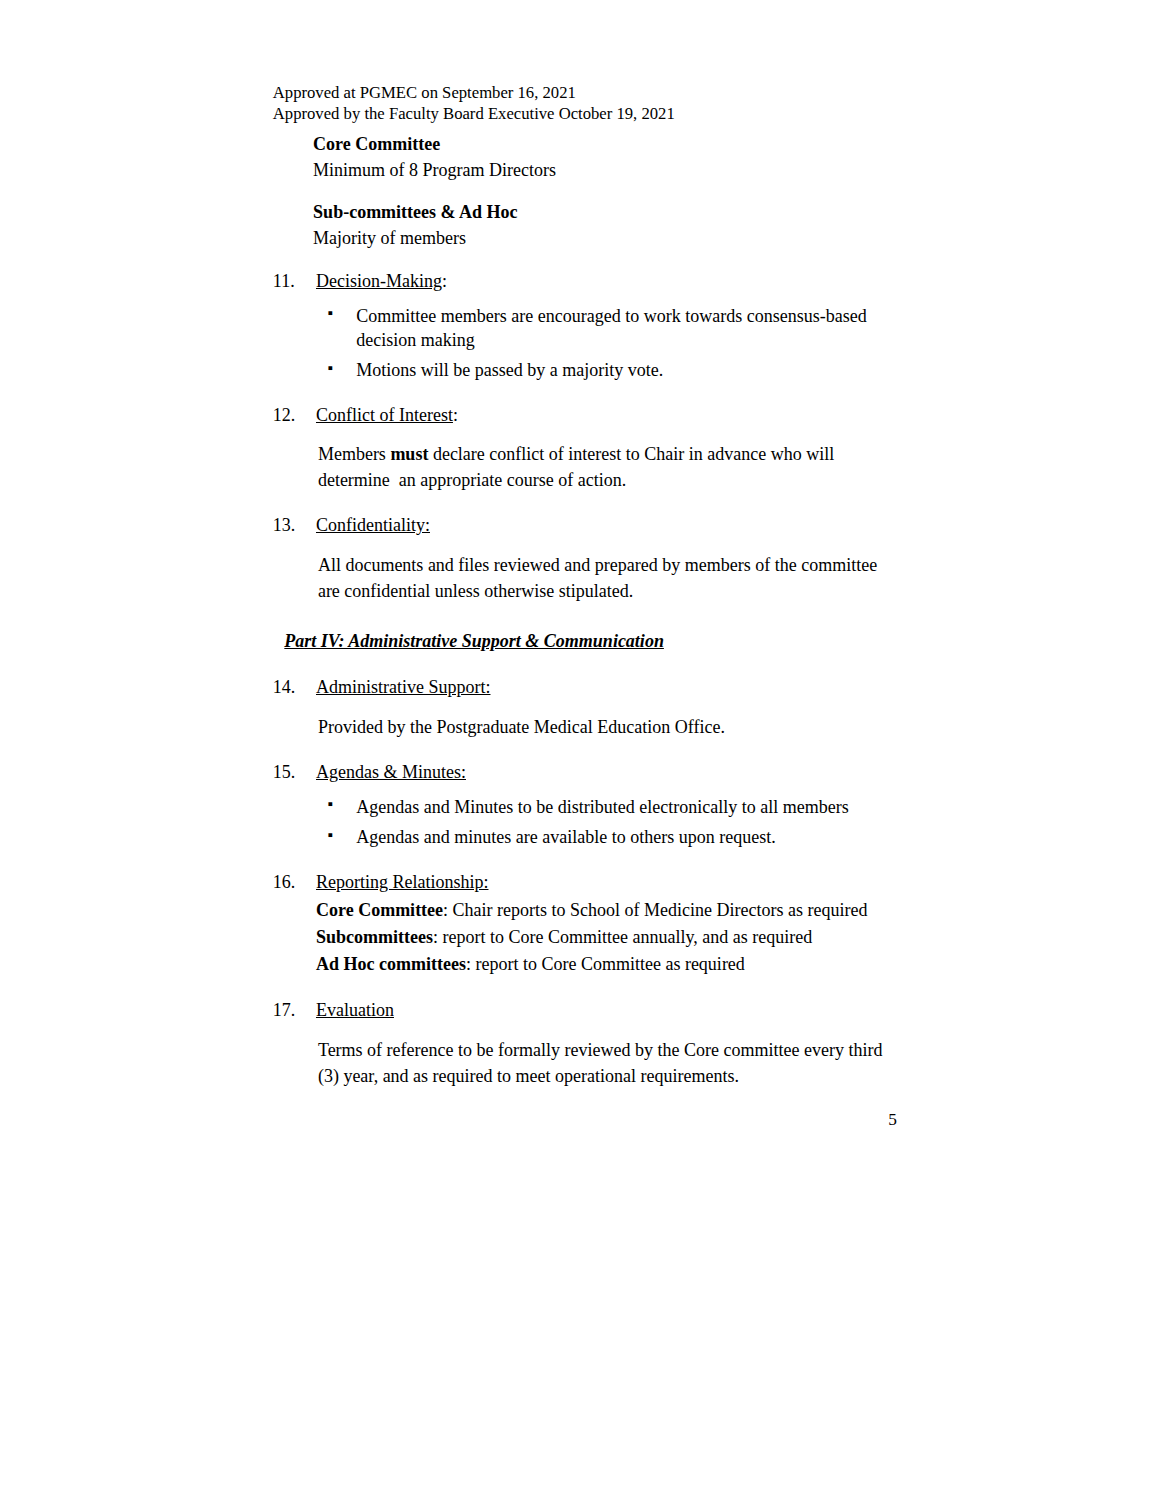Approved at PGMEC on September 16, 2021
Approved by the Faculty Board Executive October 19, 2021
Core Committee
Minimum of 8 Program Directors
Sub-committees & Ad Hoc
Majority of members
11. Decision-Making:
Committee members are encouraged to work towards consensus-based decision making
Motions will be passed by a majority vote.
12. Conflict of Interest:
Members must declare conflict of interest to Chair in advance who will determine an appropriate course of action.
13. Confidentiality:
All documents and files reviewed and prepared by members of the committee are confidential unless otherwise stipulated.
Part IV: Administrative Support & Communication
14. Administrative Support:
Provided by the Postgraduate Medical Education Office.
15. Agendas & Minutes:
Agendas and Minutes to be distributed electronically to all members
Agendas and minutes are available to others upon request.
16. Reporting Relationship:
Core Committee: Chair reports to School of Medicine Directors as required
Subcommittees: report to Core Committee annually, and as required
Ad Hoc committees: report to Core Committee as required
17. Evaluation
Terms of reference to be formally reviewed by the Core committee every third (3) year, and as required to meet operational requirements.
5